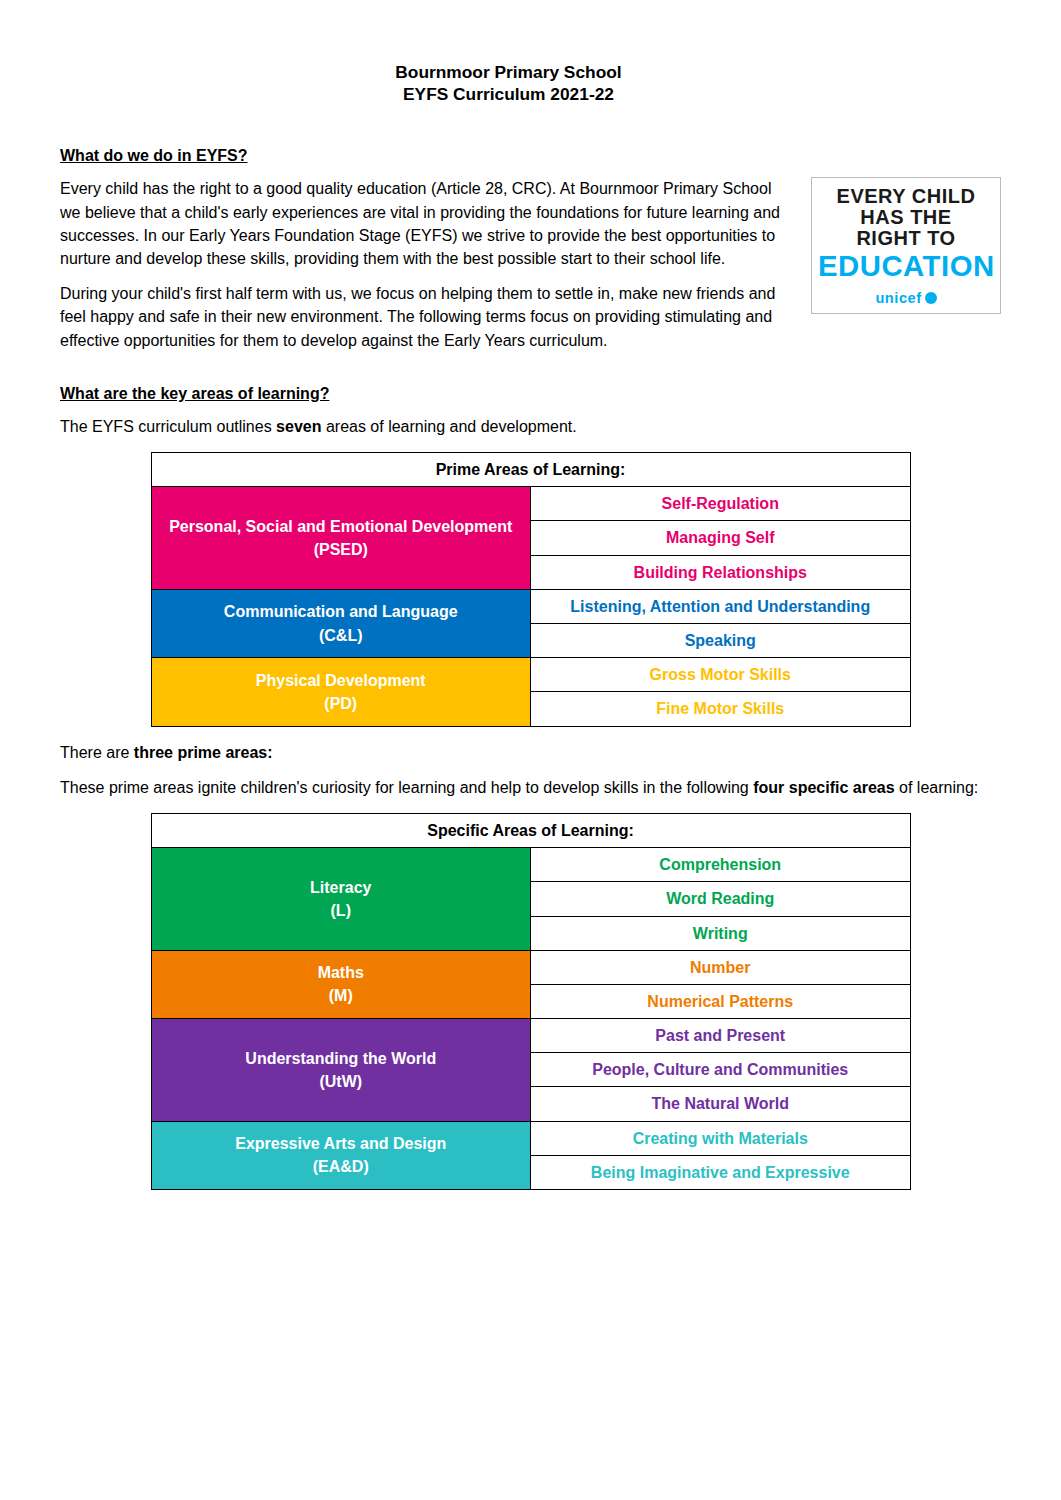Bournmoor Primary School
EYFS Curriculum 2021-22
What do we do in EYFS?
EVERY CHILD
HAS THE
RIGHT TO
EDUCATION
unicef
Every child has the right to a good quality education (Article 28, CRC). At Bournmoor Primary School we believe that a child's early experiences are vital in providing the foundations for future learning and successes. In our Early Years Foundation Stage (EYFS) we strive to provide the best opportunities to nurture and develop these skills, providing them with the best possible start to their school life.
During your child's first half term with us, we focus on helping them to settle in, make new friends and feel happy and safe in their new environment. The following terms focus on providing stimulating and effective opportunities for them to develop against the Early Years curriculum.
What are the key areas of learning?
The EYFS curriculum outlines seven areas of learning and development.
| Prime Areas of Learning: |
| --- |
| Personal, Social and Emotional Development (PSED) | Self-Regulation |
| Managing Self |
| Building Relationships |
| Communication and Language (C&L) | Listening, Attention and Understanding |
| Speaking |
| Physical Development (PD) | Gross Motor Skills |
| Fine Motor Skills |
There are three prime areas:
These prime areas ignite children's curiosity for learning and help to develop skills in the following four specific areas of learning:
| Specific Areas of Learning: |
| --- |
| Literacy (L) | Comprehension |
| Word Reading |
| Writing |
| Maths (M) | Number |
| Numerical Patterns |
| Understanding the World (UtW) | Past and Present |
| People, Culture and Communities |
| The Natural World |
| Expressive Arts and Design (EA&D) | Creating with Materials |
| Being Imaginative and Expressive |